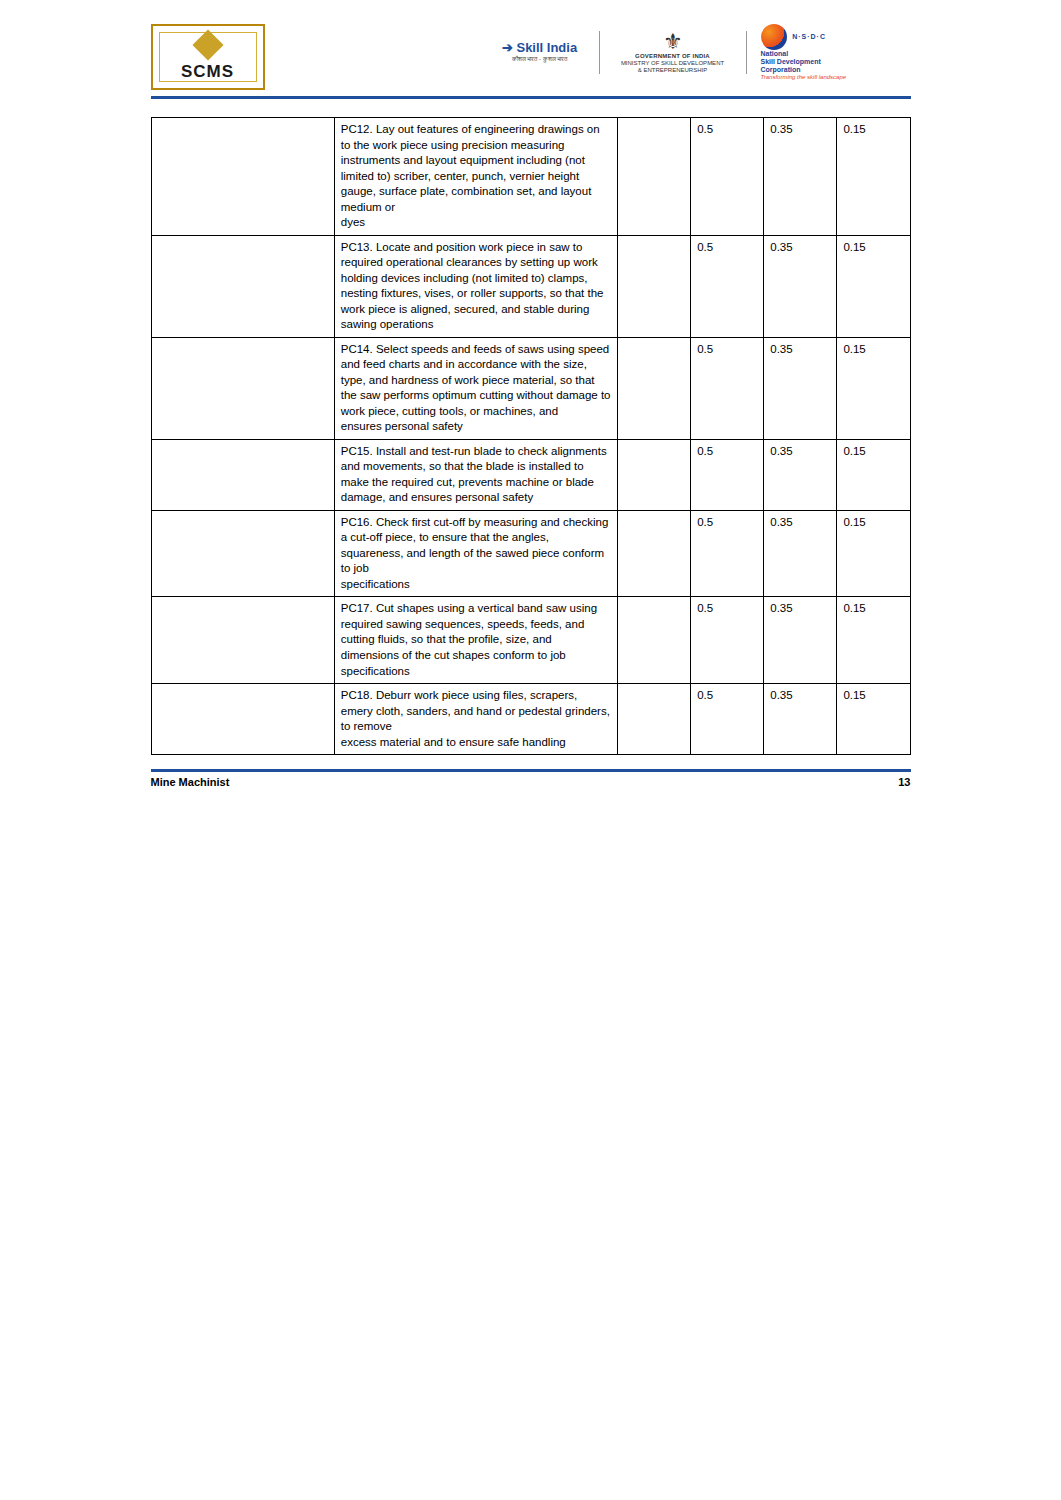SCMS
➔ Skill India
कौशल भारत - कुशल भारत
⚜
GOVERNMENT OF INDIA
MINISTRY OF SKILL DEVELOPMENT
& ENTREPRENEURSHIP
N·S·D·C
National
Skill Development
Corporation
Transforming the skill landscape
| | PC12. Lay out features of engineering drawings on to the work piece using precision measuring instruments and layout equipment including (not limited to) scriber, center, punch, vernier height gauge, surface plate, combination set, and layout medium or dyes | | 0.5 | 0.35 | 0.15 |
| | PC13. Locate and position work piece in saw to required operational clearances by setting up work holding devices including (not limited to) clamps, nesting fixtures, vises, or roller supports, so that the work piece is aligned, secured, and stable during sawing operations | | 0.5 | 0.35 | 0.15 |
| | PC14. Select speeds and feeds of saws using speed and feed charts and in accordance with the size, type, and hardness of work piece material, so that the saw performs optimum cutting without damage to work piece, cutting tools, or machines, and ensures personal safety | | 0.5 | 0.35 | 0.15 |
| | PC15. Install and test-run blade to check alignments and movements, so that the blade is installed to make the required cut, prevents machine or blade damage, and ensures personal safety | | 0.5 | 0.35 | 0.15 |
| | PC16. Check first cut-off by measuring and checking a cut-off piece, to ensure that the angles, squareness, and length of the sawed piece conform to job specifications | | 0.5 | 0.35 | 0.15 |
| | PC17. Cut shapes using a vertical band saw using required sawing sequences, speeds, feeds, and cutting fluids, so that the profile, size, and dimensions of the cut shapes conform to job specifications | | 0.5 | 0.35 | 0.15 |
| | PC18. Deburr work piece using files, scrapers, emery cloth, sanders, and hand or pedestal grinders, to remove excess material and to ensure safe handling | | 0.5 | 0.35 | 0.15 |
Mine Machinist
13